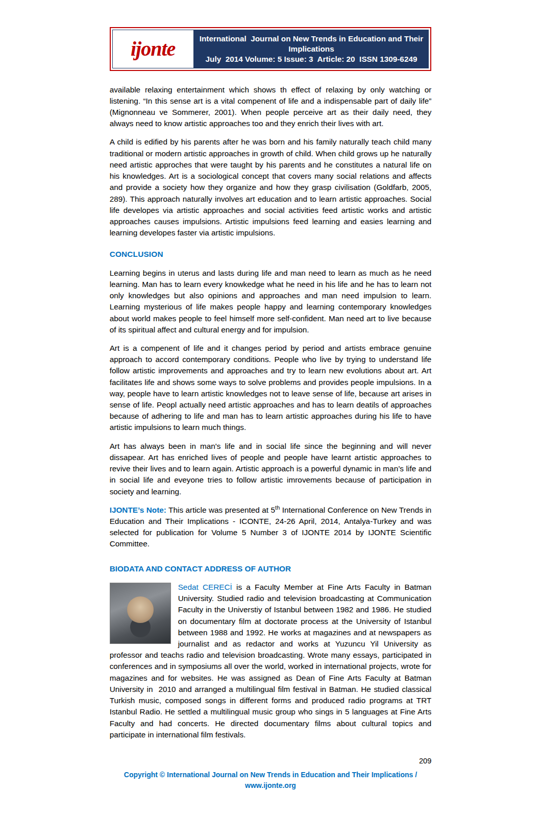ijonte
International Journal on New Trends in Education and Their Implications
July 2014 Volume: 5 Issue: 3 Article: 20 ISSN 1309-6249
available relaxing entertainment which shows th effect of relaxing by only watching or listening. “In this sense art is a vital compenent of life and a indispensable part of daily life” (Mignonneau ve Sommerer, 2001). When people perceive art as their daily need, they always need to know artistic approaches too and they enrich their lives with art.
A child is edified by his parents after he was born and his family naturally teach child many traditional or modern artistic approaches in growth of child. When child grows up he naturally need artistic approches that were taught by his parents and he constitutes a natural life on his knowledges. Art is a sociological concept that covers many social relations and affects and provide a society how they organize and how they grasp civilisation (Goldfarb, 2005, 289). This approach naturally involves art education and to learn artistic approaches. Social life developes via artistic approaches and social activities feed artistic works and artistic approaches causes impulsions. Artistic impulsions feed learning and easies learning and learning developes faster via artistic impulsions.
Conclusion
Learning begins in uterus and lasts during life and man need to learn as much as he need learning. Man has to learn every knowkedge what he need in his life and he has to learn not only knowledges but also opinions and approaches and man need impulsion to learn. Learning mysterious of life makes people happy and learning contemporary knowledges about world makes people to feel himself more self-confident. Man need art to live because of its spiritual affect and cultural energy and for impulsion.
Art is a compenent of life and it changes period by period and artists embrace genuine approach to accord contemporary conditions. People who live by trying to understand life follow artistic improvements and approaches and try to learn new evolutions about art. Art facilitates life and shows some ways to solve problems and provides people impulsions. In a way, people have to learn artistic knowledges not to leave sense of life, because art arises in sense of life. Peopl actually need artistic approaches and has to learn deatils of approaches because of adhering to life and man has to learn artistic approaches during his life to have artistic impulsions to learn much things.
Art has always been in man's life and in social life since the beginning and will never dissapear. Art has enriched lives of people and people have learnt artistic approaches to revive their lives and to learn again. Artistic approach is a powerful dynamic in man’s life and in social life and eveyone tries to follow artistic imrovements because of participation in society and learning.
IJONTE’s Note: This article was presented at 5th International Conference on New Trends in Education and Their Implications - ICONTE, 24-26 April, 2014, Antalya-Turkey and was selected for publication for Volume 5 Number 3 of IJONTE 2014 by IJONTE Scientific Committee.
BIODATA AND CONTACT ADDRESS OF AUTHOR
Sedat CERECİ is a Faculty Member at Fine Arts Faculty in Batman University. Studied radio and television broadcasting at Communication Faculty in the Universtiy of Istanbul between 1982 and 1986. He studied on documentary film at doctorate process at the University of Istanbul between 1988 and 1992. He works at magazines and at newspapers as journalist and as redactor and works at Yuzuncu Yil University as professor and teachs radio and television broadcasting. Wrote many essays, participated in conferences and in symposiums all over the world, worked in international projects, wrote for magazines and for websites. He was assigned as Dean of Fine Arts Faculty at Batman University in 2010 and arranged a multilingual film festival in Batman. He studied classical Turkish music, composed songs in different forms and produced radio programs at TRT Istanbul Radio. He settled a multilingual music group who sings in 5 languages at Fine Arts Faculty and had concerts. He directed documentary films about cultural topics and participate in international film festivals.
209
Copyright © International Journal on New Trends in Education and Their Implications / www.ijonte.org